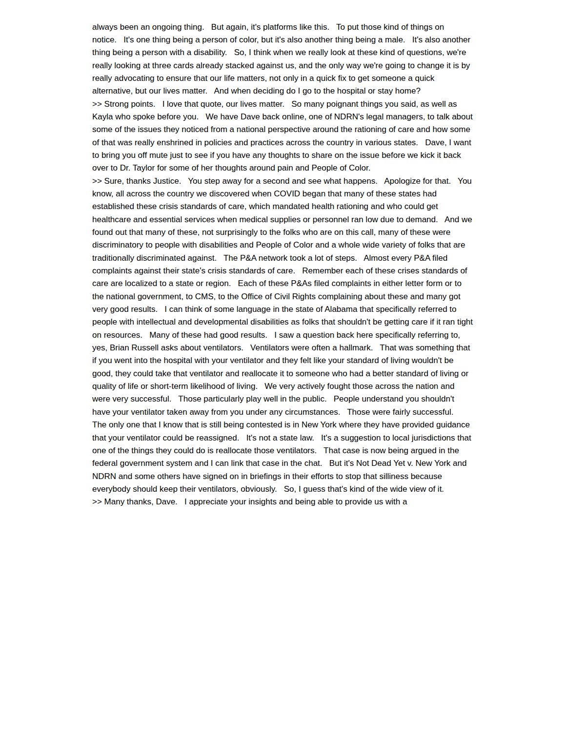always been an ongoing thing. But again, it's platforms like this. To put those kind of things on notice. It's one thing being a person of color, but it's also another thing being a male. It's also another thing being a person with a disability. So, I think when we really look at these kind of questions, we're really looking at three cards already stacked against us, and the only way we're going to change it is by really advocating to ensure that our life matters, not only in a quick fix to get someone a quick alternative, but our lives matter. And when deciding do I go to the hospital or stay home?
>> Strong points. I love that quote, our lives matter. So many poignant things you said, as well as Kayla who spoke before you. We have Dave back online, one of NDRN's legal managers, to talk about some of the issues they noticed from a national perspective around the rationing of care and how some of that was really enshrined in policies and practices across the country in various states. Dave, I want to bring you off mute just to see if you have any thoughts to share on the issue before we kick it back over to Dr. Taylor for some of her thoughts around pain and People of Color.
>> Sure, thanks Justice. You step away for a second and see what happens. Apologize for that. You know, all across the country we discovered when COVID began that many of these states had established these crisis standards of care, which mandated health rationing and who could get healthcare and essential services when medical supplies or personnel ran low due to demand. And we found out that many of these, not surprisingly to the folks who are on this call, many of these were discriminatory to people with disabilities and People of Color and a whole wide variety of folks that are traditionally discriminated against. The P&A network took a lot of steps. Almost every P&A filed complaints against their state's crisis standards of care. Remember each of these crises standards of care are localized to a state or region. Each of these P&As filed complaints in either letter form or to the national government, to CMS, to the Office of Civil Rights complaining about these and many got very good results. I can think of some language in the state of Alabama that specifically referred to people with intellectual and developmental disabilities as folks that shouldn't be getting care if it ran tight on resources. Many of these had good results. I saw a question back here specifically referring to, yes, Brian Russell asks about ventilators. Ventilators were often a hallmark. That was something that if you went into the hospital with your ventilator and they felt like your standard of living wouldn't be good, they could take that ventilator and reallocate it to someone who had a better standard of living or quality of life or short-term likelihood of living. We very actively fought those across the nation and were very successful. Those particularly play well in the public. People understand you shouldn't have your ventilator taken away from you under any circumstances. Those were fairly successful. The only one that I know that is still being contested is in New York where they have provided guidance that your ventilator could be reassigned. It's not a state law. It's a suggestion to local jurisdictions that one of the things they could do is reallocate those ventilators. That case is now being argued in the federal government system and I can link that case in the chat. But it's Not Dead Yet v. New York and NDRN and some others have signed on in briefings in their efforts to stop that silliness because everybody should keep their ventilators, obviously. So, I guess that's kind of the wide view of it.
>> Many thanks, Dave. I appreciate your insights and being able to provide us with a